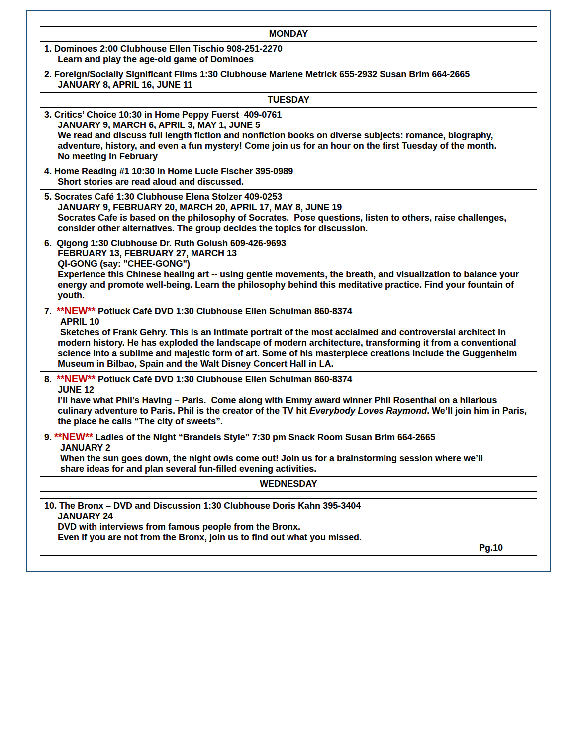| MONDAY |
| 1. Dominoes 2:00 Clubhouse Ellen Tischio 908-251-2270 Learn and play the age-old game of Dominoes |
| 2. Foreign/Socially Significant Films 1:30 Clubhouse Marlene Metrick 655-2932 Susan Brim 664-2665 JANUARY 8, APRIL 16, JUNE 11 |
| TUESDAY |
| 3. Critics’ Choice 10:30 in Home Peppy Fuerst 409-0761 JANUARY 9, MARCH 6, APRIL 3, MAY 1, JUNE 5 We read and discuss full length fiction and nonfiction books on diverse subjects: romance, biography, adventure, history, and even a fun mystery! Come join us for an hour on the first Tuesday of the month. No meeting in February |
| 4. Home Reading #1 10:30 in Home Lucie Fischer 395-0989 Short stories are read aloud and discussed. |
| 5. Socrates Café 1:30 Clubhouse Elena Stolzer 409-0253 JANUARY 9, FEBRUARY 20, MARCH 20, APRIL 17, MAY 8, JUNE 19 Socrates Cafe is based on the philosophy of Socrates. Pose questions, listen to others, raise challenges, consider other alternatives. The group decides the topics for discussion. |
| 6. Qigong 1:30 Clubhouse Dr. Ruth Golush 609-426-9693 FEBRUARY 13, FEBRUARY 27, MARCH 13 QI-GONG (say: "CHEE-GONG") Experience this Chinese healing art -- using gentle movements, the breath, and visualization to balance your energy and promote well-being. Learn the philosophy behind this meditative practice. Find your fountain of youth. |
| 7. **NEW** Potluck Café DVD 1:30 Clubhouse Ellen Schulman 860-8374 APRIL 10 Sketches of Frank Gehry. This is an intimate portrait of the most acclaimed and controversial architect in modern history. He has exploded the landscape of modern architecture, transforming it from a conventional science into a sublime and majestic form of art. Some of his masterpiece creations include the Guggenheim Museum in Bilbao, Spain and the Walt Disney Concert Hall in LA. |
| 8. **NEW** Potluck Café DVD 1:30 Clubhouse Ellen Schulman 860-8374 JUNE 12 I’ll have what Phil’s Having – Paris. Come along with Emmy award winner Phil Rosenthal on a hilarious culinary adventure to Paris. Phil is the creator of the TV hit Everybody Loves Raymond . We’ll join him in Paris, the place he calls “The city of sweets”. |
| 9. **NEW** Ladies of the Night “Brandeis Style” 7:30 pm Snack Room Susan Brim 664-2665 JANUARY 2 When the sun goes down, the night owls come out! Join us for a brainstorming session where we’ll share ideas for and plan several fun-filled evening activities. |
| WEDNESDAY |
| 10. The Bronx – DVD and Discussion 1:30 Clubhouse Doris Kahn 395-3404 JANUARY 24 DVD with interviews from famous people from the Bronx. Even if you are not from the Bronx, join us to find out what you missed. Pg.10 |